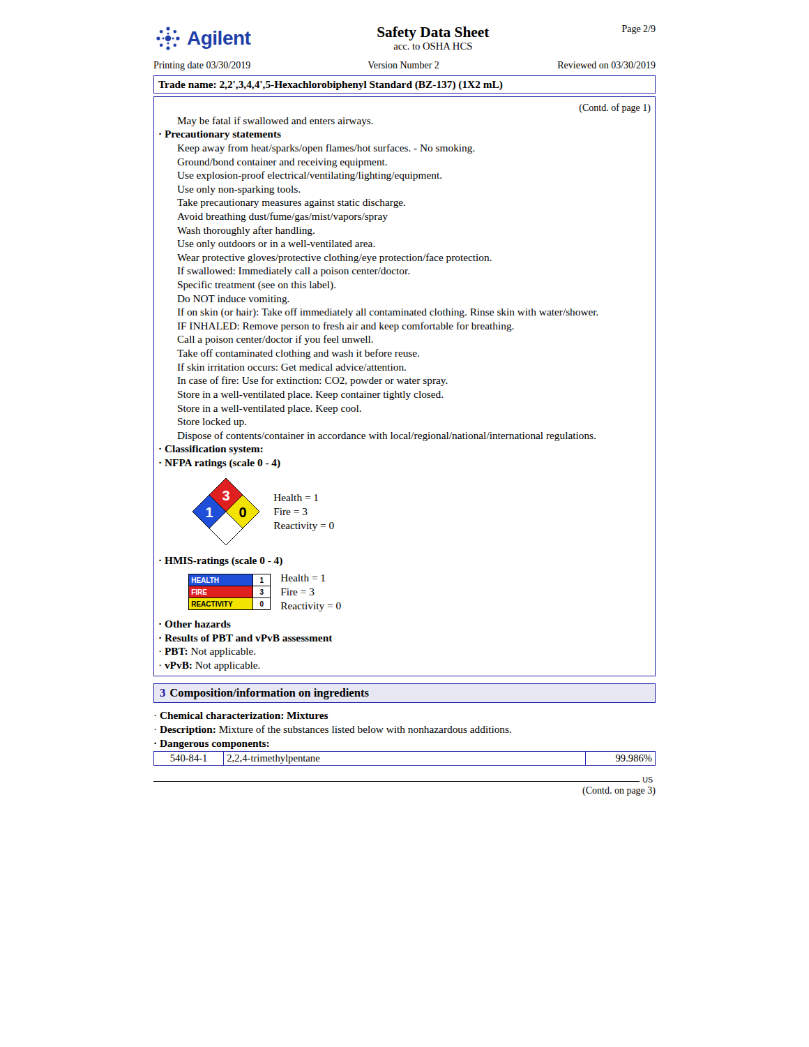| Agilent | Safety Data Sheet acc. to OSHA HCS | Page 2/9 |
| Printing date 03/30/2019 | Version Number 2 | Reviewed on 03/30/2019 |
Trade name: 2,2',3,4,4',5-Hexachlorobiphenyl Standard (BZ-137) (1X2 mL)
(Contd. of page 1)
May be fatal if swallowed and enters airways.
Precautionary statements
Keep away from heat/sparks/open flames/hot surfaces. - No smoking.
Ground/bond container and receiving equipment.
Use explosion-proof electrical/ventilating/lighting/equipment.
Use only non-sparking tools.
Take precautionary measures against static discharge.
Avoid breathing dust/fume/gas/mist/vapors/spray
Wash thoroughly after handling.
Use only outdoors or in a well-ventilated area.
Wear protective gloves/protective clothing/eye protection/face protection.
If swallowed: Immediately call a poison center/doctor.
Specific treatment (see on this label).
Do NOT induce vomiting.
If on skin (or hair): Take off immediately all contaminated clothing. Rinse skin with water/shower.
IF INHALED: Remove person to fresh air and keep comfortable for breathing.
Call a poison center/doctor if you feel unwell.
Take off contaminated clothing and wash it before reuse.
If skin irritation occurs: Get medical advice/attention.
In case of fire: Use for extinction: CO2, powder or water spray.
Store in a well-ventilated place. Keep container tightly closed.
Store in a well-ventilated place. Keep cool.
Store locked up.
Dispose of contents/container in accordance with local/regional/national/international regulations.
Classification system:
NFPA ratings (scale 0 - 4)
3 0 1
Health = 1
Fire = 3
Reactivity = 0
HMIS-ratings (scale 0 - 4)
| HEALTH | 1 |
| FIRE | 3 |
| REACTIVITY | 0 |
Health = 1
Fire = 3
Reactivity = 0
Other hazards
Results of PBT and vPvB assessment
PBT: Not applicable.
vPvB: Not applicable.
3 Composition/information on ingredients
Chemical characterization: Mixtures
Description: Mixture of the substances listed below with nonhazardous additions.
Dangerous components:
| 540-84-1 | 2,2,4-trimethylpentane | 99.986% |
US
(Contd. on page 3)